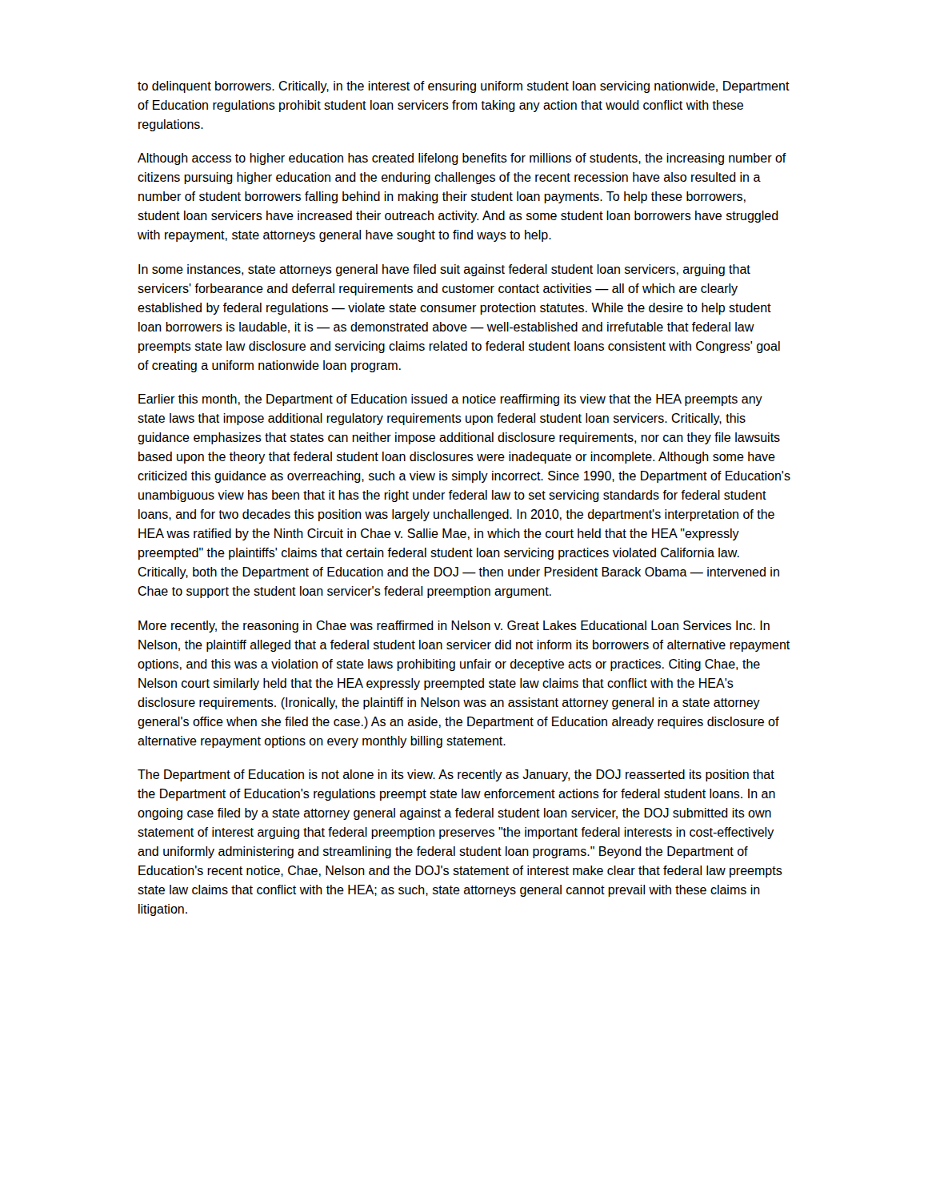to delinquent borrowers. Critically, in the interest of ensuring uniform student loan servicing nationwide, Department of Education regulations prohibit student loan servicers from taking any action that would conflict with these regulations.
Although access to higher education has created lifelong benefits for millions of students, the increasing number of citizens pursuing higher education and the enduring challenges of the recent recession have also resulted in a number of student borrowers falling behind in making their student loan payments. To help these borrowers, student loan servicers have increased their outreach activity. And as some student loan borrowers have struggled with repayment, state attorneys general have sought to find ways to help.
In some instances, state attorneys general have filed suit against federal student loan servicers, arguing that servicers' forbearance and deferral requirements and customer contact activities — all of which are clearly established by federal regulations — violate state consumer protection statutes. While the desire to help student loan borrowers is laudable, it is — as demonstrated above — well-established and irrefutable that federal law preempts state law disclosure and servicing claims related to federal student loans consistent with Congress' goal of creating a uniform nationwide loan program.
Earlier this month, the Department of Education issued a notice reaffirming its view that the HEA preempts any state laws that impose additional regulatory requirements upon federal student loan servicers. Critically, this guidance emphasizes that states can neither impose additional disclosure requirements, nor can they file lawsuits based upon the theory that federal student loan disclosures were inadequate or incomplete. Although some have criticized this guidance as overreaching, such a view is simply incorrect. Since 1990, the Department of Education's unambiguous view has been that it has the right under federal law to set servicing standards for federal student loans, and for two decades this position was largely unchallenged. In 2010, the department's interpretation of the HEA was ratified by the Ninth Circuit in Chae v. Sallie Mae, in which the court held that the HEA "expressly preempted" the plaintiffs' claims that certain federal student loan servicing practices violated California law. Critically, both the Department of Education and the DOJ — then under President Barack Obama — intervened in Chae to support the student loan servicer's federal preemption argument.
More recently, the reasoning in Chae was reaffirmed in Nelson v. Great Lakes Educational Loan Services Inc. In Nelson, the plaintiff alleged that a federal student loan servicer did not inform its borrowers of alternative repayment options, and this was a violation of state laws prohibiting unfair or deceptive acts or practices. Citing Chae, the Nelson court similarly held that the HEA expressly preempted state law claims that conflict with the HEA's disclosure requirements. (Ironically, the plaintiff in Nelson was an assistant attorney general in a state attorney general's office when she filed the case.) As an aside, the Department of Education already requires disclosure of alternative repayment options on every monthly billing statement.
The Department of Education is not alone in its view. As recently as January, the DOJ reasserted its position that the Department of Education's regulations preempt state law enforcement actions for federal student loans. In an ongoing case filed by a state attorney general against a federal student loan servicer, the DOJ submitted its own statement of interest arguing that federal preemption preserves "the important federal interests in cost-effectively and uniformly administering and streamlining the federal student loan programs." Beyond the Department of Education's recent notice, Chae, Nelson and the DOJ's statement of interest make clear that federal law preempts state law claims that conflict with the HEA; as such, state attorneys general cannot prevail with these claims in litigation.